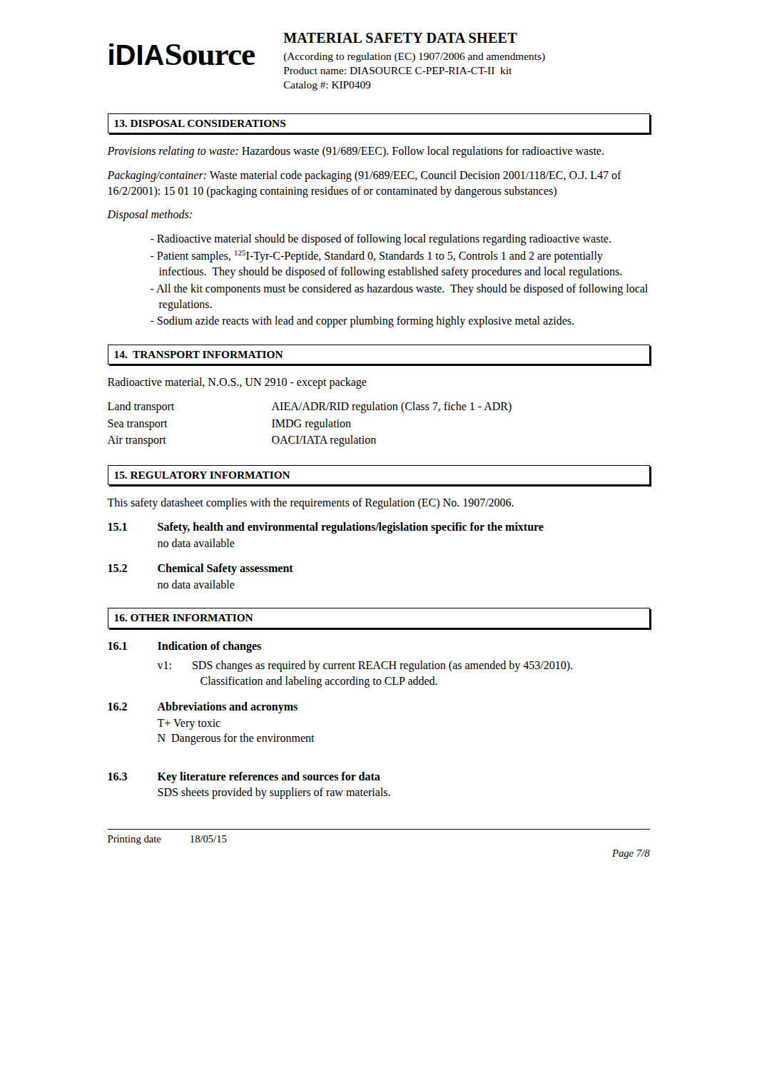iDIASource
MATERIAL SAFETY DATA SHEET
(According to regulation (EC) 1907/2006 and amendments)
Product name: DIASOURCE C-PEP-RIA-CT-II kit
Catalog #: KIP0409
13. DISPOSAL CONSIDERATIONS
Provisions relating to waste: Hazardous waste (91/689/EEC). Follow local regulations for radioactive waste.
Packaging/container: Waste material code packaging (91/689/EEC, Council Decision 2001/118/EC, O.J. L47 of 16/2/2001): 15 01 10 (packaging containing residues of or contaminated by dangerous substances)
Disposal methods:
- Radioactive material should be disposed of following local regulations regarding radioactive waste.
- Patient samples, 125I-Tyr-C-Peptide, Standard 0, Standards 1 to 5, Controls 1 and 2 are potentially infectious. They should be disposed of following established safety procedures and local regulations.
- All the kit components must be considered as hazardous waste. They should be disposed of following local regulations.
- Sodium azide reacts with lead and copper plumbing forming highly explosive metal azides.
14. TRANSPORT INFORMATION
Radioactive material, N.O.S., UN 2910 - except package
| Land transport | AIEA/ADR/RID regulation (Class 7, fiche 1 - ADR) |
| Sea transport | IMDG regulation |
| Air transport | OACI/IATA regulation |
15. REGULATORY INFORMATION
This safety datasheet complies with the requirements of Regulation (EC) No. 1907/2006.
15.1
Safety, health and environmental regulations/legislation specific for the mixture
no data available
15.2
Chemical Safety assessment
no data available
16. OTHER INFORMATION
16.1
Indication of changes
v1: SDS changes as required by current REACH regulation (as amended by 453/2010).
Classification and labeling according to CLP added.
16.2
Abbreviations and acronyms
T+ Very toxic
N Dangerous for the environment
16.3
Key literature references and sources for data
SDS sheets provided by suppliers of raw materials.
Printing date18/05/15
Page 7/8